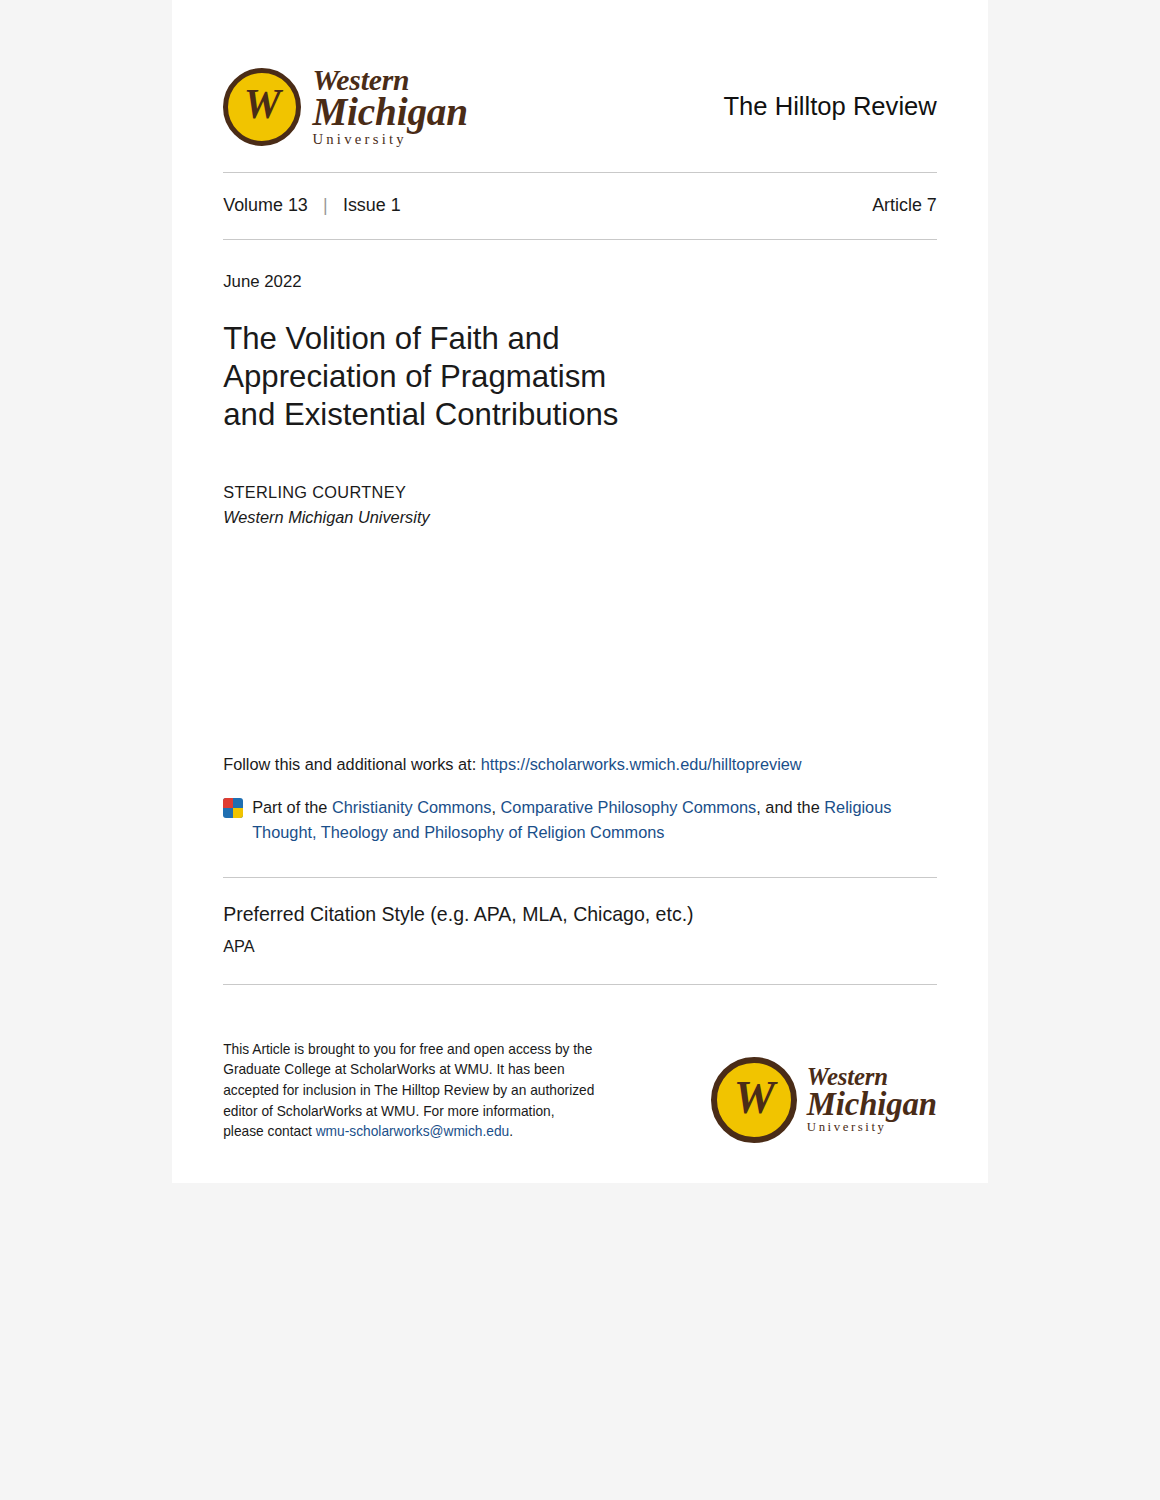W
Western Michigan University
The Hilltop Review
Volume 13 | Issue 1
Article 7
June 2022
The Volition of Faith and Appreciation of Pragmatism and Existential Contributions
STERLING COURTNEY
Western Michigan University
Follow this and additional works at: https://scholarworks.wmich.edu/hilltopreview
Part of the Christianity Commons, Comparative Philosophy Commons, and the Religious Thought, Theology and Philosophy of Religion Commons
Preferred Citation Style (e.g. APA, MLA, Chicago, etc.)
APA
This Article is brought to you for free and open access by the Graduate College at ScholarWorks at WMU. It has been accepted for inclusion in The Hilltop Review by an authorized editor of ScholarWorks at WMU. For more information, please contact wmu-scholarworks@wmich.edu.
W
Western Michigan University